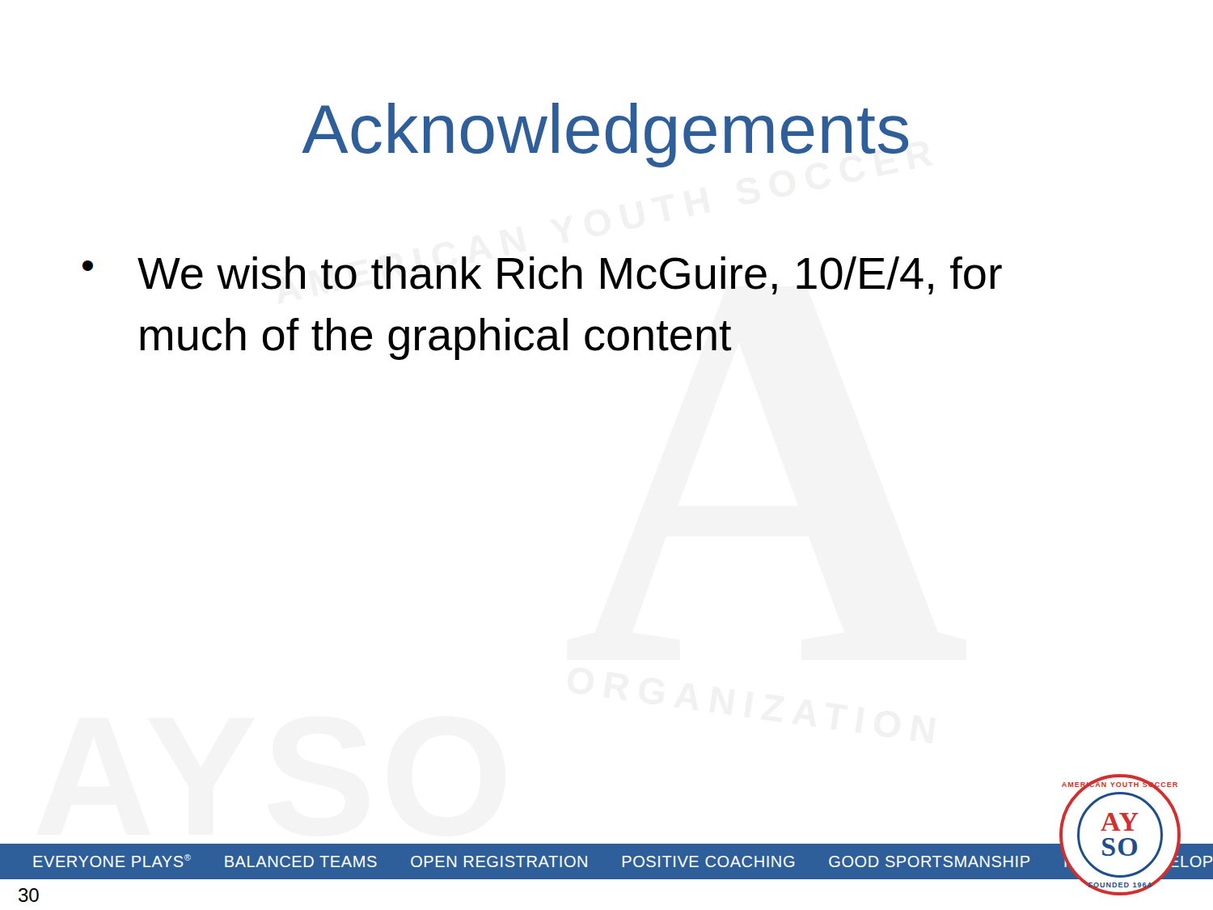AYSO
A
AMERICAN YOUTH SOCCER
ORGANIZATION
Acknowledgements
We wish to thank Rich McGuire, 10/E/4, for much of the graphical content
EVERYONE PLAYS® BALANCED TEAMS OPEN REGISTRATION POSITIVE COACHING GOOD SPORTSMANSHIP PLAYER DEVELOPMENT
30
AMERICAN YOUTH SOCCER
AY
SO
FOUNDED 1964